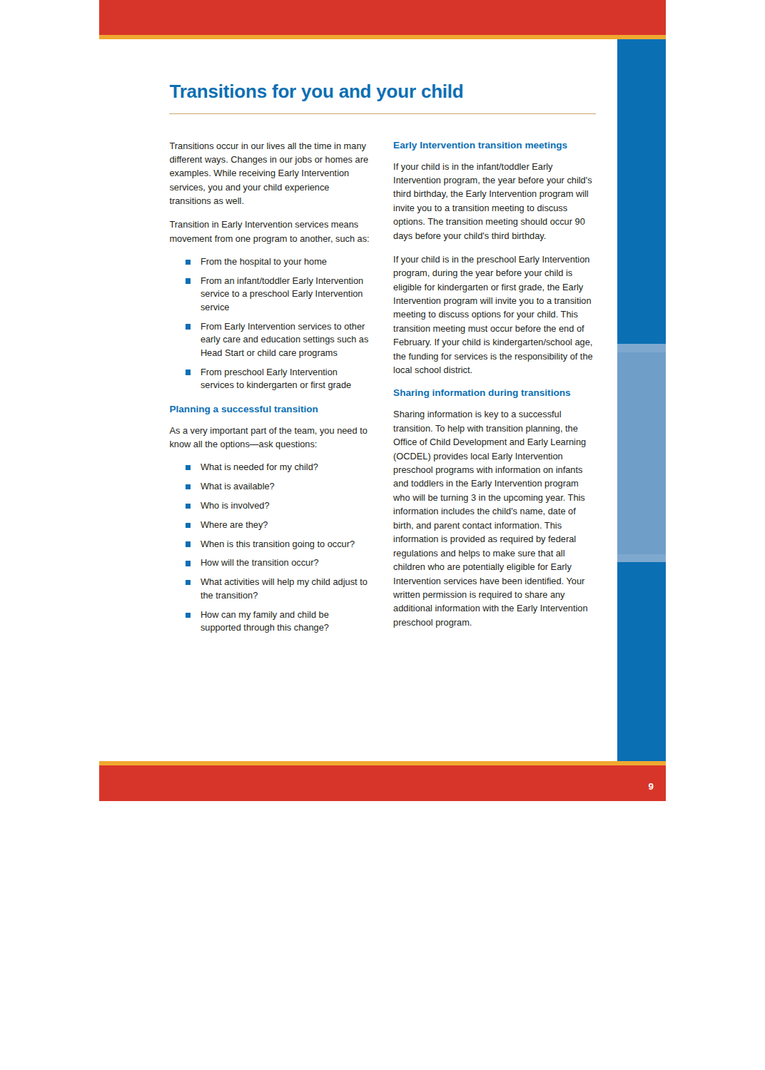Transitions for you and your child
Transitions occur in our lives all the time in many different ways. Changes in our jobs or homes are examples. While receiving Early Intervention services, you and your child experience transitions as well.
Transition in Early Intervention services means movement from one program to another, such as:
From the hospital to your home
From an infant/toddler Early Intervention service to a preschool Early Intervention service
From Early Intervention services to other early care and education settings such as Head Start or child care programs
From preschool Early Intervention services to kindergarten or first grade
Planning a successful transition
As a very important part of the team, you need to know all the options—ask questions:
What is needed for my child?
What is available?
Who is involved?
Where are they?
When is this transition going to occur?
How will the transition occur?
What activities will help my child adjust to the transition?
How can my family and child be supported through this change?
Early Intervention transition meetings
If your child is in the infant/toddler Early Intervention program, the year before your child's third birthday, the Early Intervention program will invite you to a transition meeting to discuss options. The transition meeting should occur 90 days before your child's third birthday.
If your child is in the preschool Early Intervention program, during the year before your child is eligible for kindergarten or first grade, the Early Intervention program will invite you to a transition meeting to discuss options for your child. This transition meeting must occur before the end of February. If your child is kindergarten/school age, the funding for services is the responsibility of the local school district.
Sharing information during transitions
Sharing information is key to a successful transition. To help with transition planning, the Office of Child Development and Early Learning (OCDEL) provides local Early Intervention preschool programs with information on infants and toddlers in the Early Intervention program who will be turning 3 in the upcoming year. This information includes the child's name, date of birth, and parent contact information. This information is provided as required by federal regulations and helps to make sure that all children who are potentially eligible for Early Intervention services have been identified. Your written permission is required to share any additional information with the Early Intervention preschool program.
9